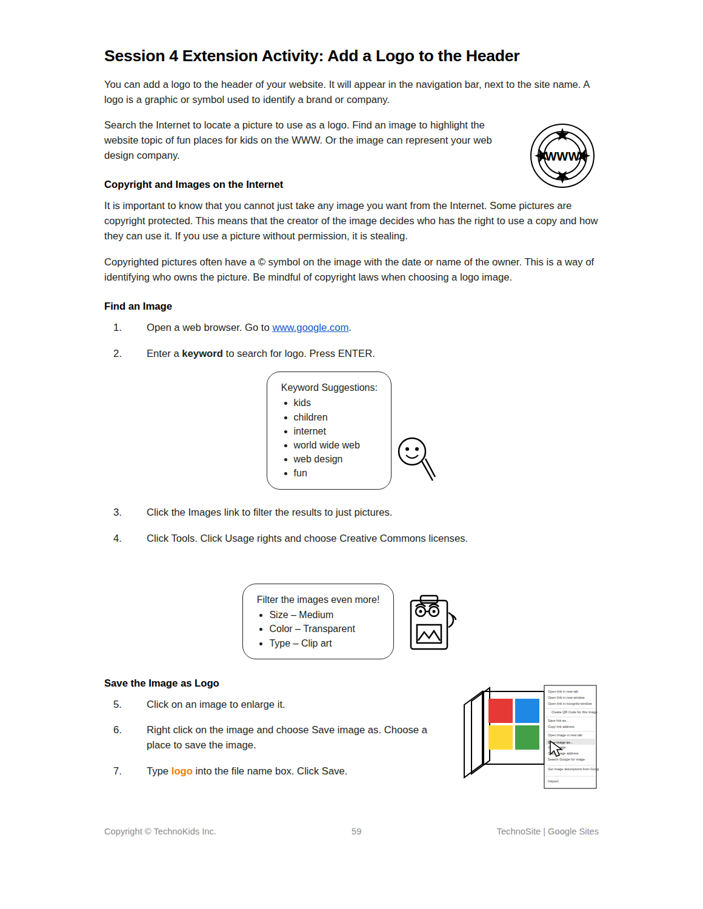Session 4 Extension Activity: Add a Logo to the Header
You can add a logo to the header of your website. It will appear in the navigation bar, next to the site name. A logo is a graphic or symbol used to identify a brand or company.
Search the Internet to locate a picture to use as a logo. Find an image to highlight the website topic of fun places for kids on the WWW. Or the image can represent your web design company.
Copyright and Images on the Internet
It is important to know that you cannot just take any image you want from the Internet. Some pictures are copyright protected. This means that the creator of the image decides who has the right to use a copy and how they can use it. If you use a picture without permission, it is stealing.
Copyrighted pictures often have a © symbol on the image with the date or name of the owner. This is a way of identifying who owns the picture. Be mindful of copyright laws when choosing a logo image.
Find an Image
Open a web browser. Go to www.google.com.
Enter a keyword to search for logo. Press ENTER.
Keyword Suggestions:
kids
children
internet
world wide web
web design
fun
Click the Images link to filter the results to just pictures.
Click Tools. Click Usage rights and choose Creative Commons licenses.
Filter the images even more!
Size – Medium
Color – Transparent
Type – Clip art
Save the Image as Logo
Click on an image to enlarge it.
Right click on the image and choose Save image as. Choose a place to save the image.
Type logo into the file name box. Click Save.
Copyright © TechnoKids Inc.
59
TechnoSite | Google Sites